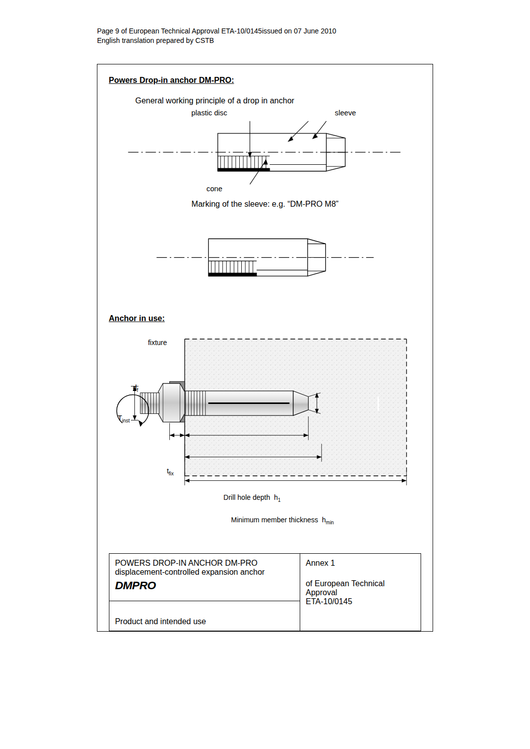Page 9 of European Technical Approval ETA-10/0145issued on 07 June 2010
English translation prepared by CSTB
Powers Drop-in anchor DM-PRO:
General working principle of a drop in anchor
plastic disc sleeve cone
Marking of the sleeve: e.g. “DM-PRO M8”
Anchor in use:
fixture concrete Tinst df dcut tfix Effective embedment depth hef Drill hole depth h1 Minimum member thickness hmin
| POWERS DROP-IN ANCHOR DM-PRO displacement-controlled expansion anchor DMPRO | Annex 1 of European Technical Approval ETA-10/0145 |
| Product and intended use |